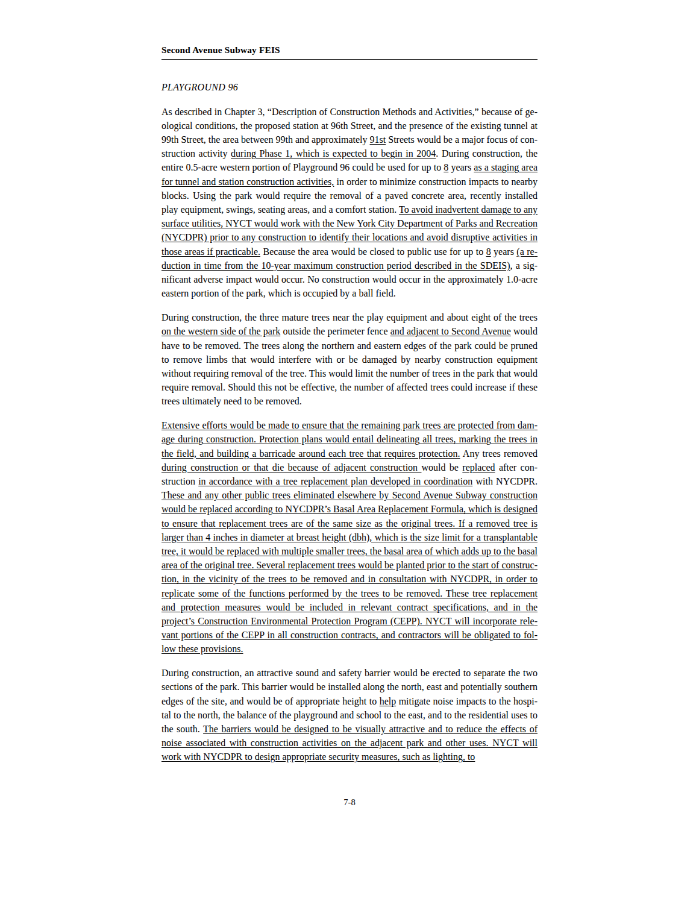Second Avenue Subway FEIS
PLAYGROUND 96
As described in Chapter 3, “Description of Construction Methods and Activities,” because of geological conditions, the proposed station at 96th Street, and the presence of the existing tunnel at 99th Street, the area between 99th and approximately 91st Streets would be a major focus of construction activity during Phase 1, which is expected to begin in 2004. During construction, the entire 0.5-acre western portion of Playground 96 could be used for up to 8 years as a staging area for tunnel and station construction activities, in order to minimize construction impacts to nearby blocks. Using the park would require the removal of a paved concrete area, recently installed play equipment, swings, seating areas, and a comfort station. To avoid inadvertent damage to any surface utilities, NYCT would work with the New York City Department of Parks and Recreation (NYCDPR) prior to any construction to identify their locations and avoid disruptive activities in those areas if practicable. Because the area would be closed to public use for up to 8 years (a reduction in time from the 10-year maximum construction period described in the SDEIS), a significant adverse impact would occur. No construction would occur in the approximately 1.0-acre eastern portion of the park, which is occupied by a ball field.
During construction, the three mature trees near the play equipment and about eight of the trees on the western side of the park outside the perimeter fence and adjacent to Second Avenue would have to be removed. The trees along the northern and eastern edges of the park could be pruned to remove limbs that would interfere with or be damaged by nearby construction equipment without requiring removal of the tree. This would limit the number of trees in the park that would require removal. Should this not be effective, the number of affected trees could increase if these trees ultimately need to be removed.
Extensive efforts would be made to ensure that the remaining park trees are protected from damage during construction. Protection plans would entail delineating all trees, marking the trees in the field, and building a barricade around each tree that requires protection. Any trees removed during construction or that die because of adjacent construction would be replaced after construction in accordance with a tree replacement plan developed in coordination with NYCDPR. These and any other public trees eliminated elsewhere by Second Avenue Subway construction would be replaced according to NYCDPR’s Basal Area Replacement Formula, which is designed to ensure that replacement trees are of the same size as the original trees. If a removed tree is larger than 4 inches in diameter at breast height (dbh), which is the size limit for a transplantable tree, it would be replaced with multiple smaller trees, the basal area of which adds up to the basal area of the original tree. Several replacement trees would be planted prior to the start of construction, in the vicinity of the trees to be removed and in consultation with NYCDPR, in order to replicate some of the functions performed by the trees to be removed. These tree replacement and protection measures would be included in relevant contract specifications, and in the project’s Construction Environmental Protection Program (CEPP). NYCT will incorporate relevant portions of the CEPP in all construction contracts, and contractors will be obligated to follow these provisions.
During construction, an attractive sound and safety barrier would be erected to separate the two sections of the park. This barrier would be installed along the north, east and potentially southern edges of the site, and would be of appropriate height to help mitigate noise impacts to the hospital to the north, the balance of the playground and school to the east, and to the residential uses to the south. The barriers would be designed to be visually attractive and to reduce the effects of noise associated with construction activities on the adjacent park and other uses. NYCT will work with NYCDPR to design appropriate security measures, such as lighting, to
7-8